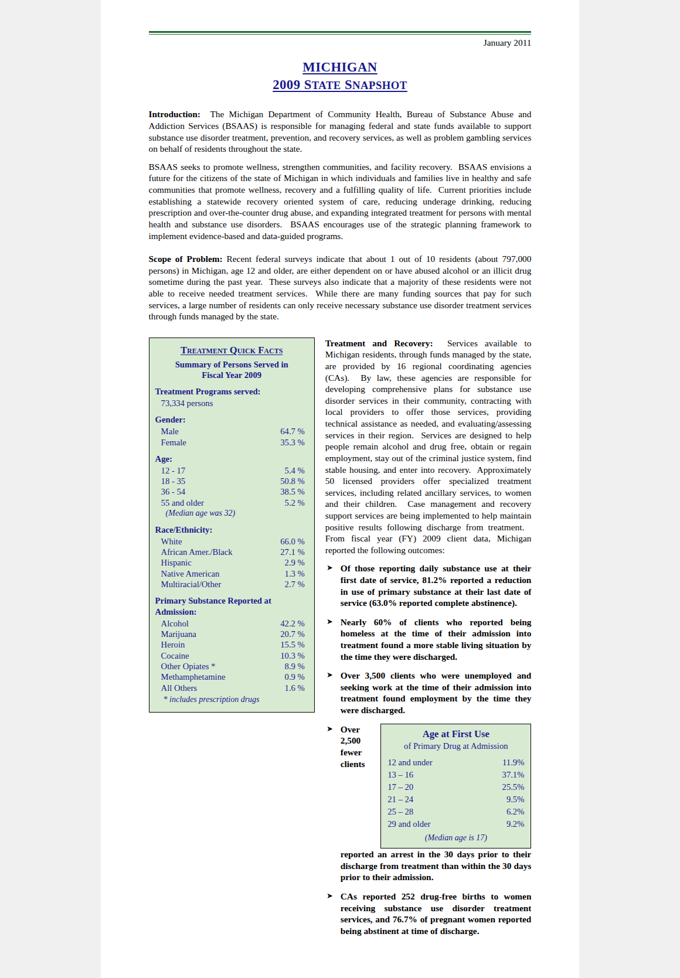January 2011
MICHIGAN2009 STATE SNAPSHOT
Introduction: The Michigan Department of Community Health, Bureau of Substance Abuse and Addiction Services (BSAAS) is responsible for managing federal and state funds available to support substance use disorder treatment, prevention, and recovery services, as well as problem gambling services on behalf of residents throughout the state.
BSAAS seeks to promote wellness, strengthen communities, and facility recovery. BSAAS envisions a future for the citizens of the state of Michigan in which individuals and families live in healthy and safe communities that promote wellness, recovery and a fulfilling quality of life. Current priorities include establishing a statewide recovery oriented system of care, reducing underage drinking, reducing prescription and over-the-counter drug abuse, and expanding integrated treatment for persons with mental health and substance use disorders. BSAAS encourages use of the strategic planning framework to implement evidence-based and data-guided programs.
Scope of Problem: Recent federal surveys indicate that about 1 out of 10 residents (about 797,000 persons) in Michigan, age 12 and older, are either dependent on or have abused alcohol or an illicit drug sometime during the past year. These surveys also indicate that a majority of these residents were not able to receive needed treatment services. While there are many funding sources that pay for such services, a large number of residents can only receive necessary substance use disorder treatment services through funds managed by the state.
Treatment Quick Facts
Summary of Persons Served in
Fiscal Year 2009
Treatment Programs served:
| 73,334 persons |
Gender:
| Male | 64.7 % |
| Female | 35.3 % |
Age:
| 12 - 17 | 5.4 % |
| 18 - 35 | 50.8 % |
| 36 - 54 | 38.5 % |
| 55 and older | 5.2 % |
(Median age was 32)
Race/Ethnicity:
| White | 66.0 % |
| African Amer./Black | 27.1 % |
| Hispanic | 2.9 % |
| Native American | 1.3 % |
| Multiracial/Other | 2.7 % |
Primary Substance Reported at Admission:
| Alcohol | 42.2 % |
| Marijuana | 20.7 % |
| Heroin | 15.5 % |
| Cocaine | 10.3 % |
| Other Opiates * | 8.9 % |
| Methamphetamine | 0.9 % |
| All Others | 1.6 % |
* includes prescription drugs
Treatment and Recovery: Services available to Michigan residents, through funds managed by the state, are provided by 16 regional coordinating agencies (CAs). By law, these agencies are responsible for developing comprehensive plans for substance use disorder services in their community, contracting with local providers to offer those services, providing technical assistance as needed, and evaluating/assessing services in their region. Services are designed to help people remain alcohol and drug free, obtain or regain employment, stay out of the criminal justice system, find stable housing, and enter into recovery. Approximately 50 licensed providers offer specialized treatment services, including related ancillary services, to women and their children. Case management and recovery support services are being implemented to help maintain positive results following discharge from treatment. From fiscal year (FY) 2009 client data, Michigan reported the following outcomes:
Of those reporting daily substance use at their first date of service, 81.2% reported a reduction in use of primary substance at their last date of service (63.0% reported complete abstinence).
Nearly 60% of clients who reported being homeless at the time of their admission into treatment found a more stable living situation by the time they were discharged.
Over 3,500 clients who were unemployed and seeking work at the time of their admission into treatment found employment by the time they were discharged.
Age at First Use
of Primary Drug at Admission
| 12 and under | 11.9% |
| 13 – 16 | 37.1% |
| 17 – 20 | 25.5% |
| 21 – 24 | 9.5% |
| 25 – 28 | 6.2% |
| 29 and older | 9.2% |
(Median age is 17)
Over 2,500 fewer clients reported an arrest in the 30 days prior to their discharge from treatment than within the 30 days prior to their admission.
CAs reported 252 drug-free births to women receiving substance use disorder treatment services, and 76.7% of pregnant women reported being abstinent at time of discharge.